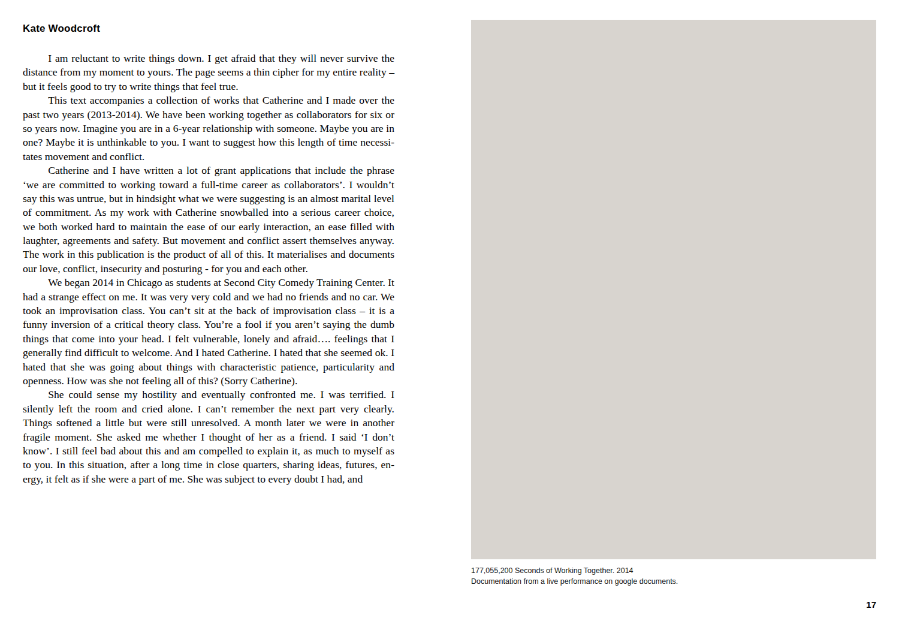Kate Woodcroft
I am reluctant to write things down. I get afraid that they will never survive the distance from my moment to yours. The page seems a thin cipher for my entire reality – but it feels good to try to write things that feel true.
This text accompanies a collection of works that Catherine and I made over the past two years (2013-2014). We have been working together as collaborators for six or so years now. Imagine you are in a 6-year relationship with someone. Maybe you are in one? Maybe it is unthinkable to you. I want to suggest how this length of time necessitates movement and conflict.
Catherine and I have written a lot of grant applications that include the phrase ‘we are committed to working toward a full-time career as collaborators’. I wouldn’t say this was untrue, but in hindsight what we were suggesting is an almost marital level of commitment. As my work with Catherine snowballed into a serious career choice, we both worked hard to maintain the ease of our early interaction, an ease filled with laughter, agreements and safety. But movement and conflict assert themselves anyway. The work in this publication is the product of all of this. It materialises and documents our love, conflict, insecurity and posturing - for you and each other.
We began 2014 in Chicago as students at Second City Comedy Training Center. It had a strange effect on me. It was very very cold and we had no friends and no car. We took an improvisation class. You can’t sit at the back of improvisation class – it is a funny inversion of a critical theory class. You’re a fool if you aren’t saying the dumb things that come into your head. I felt vulnerable, lonely and afraid…. feelings that I generally find difficult to welcome. And I hated Catherine. I hated that she seemed ok. I hated that she was going about things with characteristic patience, particularity and openness. How was she not feeling all of this? (Sorry Catherine).
She could sense my hostility and eventually confronted me. I was terrified. I silently left the room and cried alone. I can’t remember the next part very clearly. Things softened a little but were still unresolved. A month later we were in another fragile moment. She asked me whether I thought of her as a friend. I said ‘I don’t know’. I still feel bad about this and am compelled to explain it, as much to myself as to you. In this situation, after a long time in close quarters, sharing ideas, futures, energy, it felt as if she were a part of me. She was subject to every doubt I had, and
177,055,200 Seconds of Working Together. 2014
Documentation from a live performance on google documents.
17